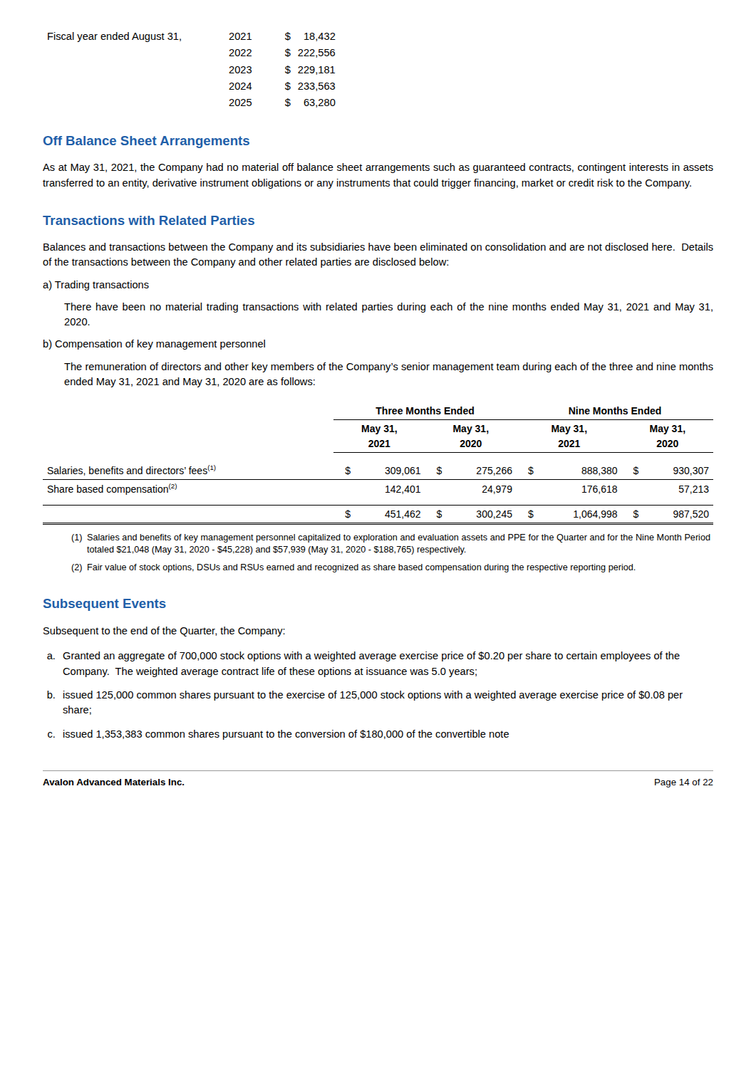| Fiscal year ended August 31, | 2021 | $ | 18,432 |
| | 2022 | $ | 222,556 |
| | 2023 | $ | 229,181 |
| | 2024 | $ | 233,563 |
| | 2025 | $ | 63,280 |
Off Balance Sheet Arrangements
As at May 31, 2021, the Company had no material off balance sheet arrangements such as guaranteed contracts, contingent interests in assets transferred to an entity, derivative instrument obligations or any instruments that could trigger financing, market or credit risk to the Company.
Transactions with Related Parties
Balances and transactions between the Company and its subsidiaries have been eliminated on consolidation and are not disclosed here. Details of the transactions between the Company and other related parties are disclosed below:
a) Trading transactions
There have been no material trading transactions with related parties during each of the nine months ended May 31, 2021 and May 31, 2020.
b) Compensation of key management personnel
The remuneration of directors and other key members of the Company’s senior management team during each of the three and nine months ended May 31, 2021 and May 31, 2020 are as follows:
| | Three Months Ended | Nine Months Ended |
| | May 31, 2021 | May 31, 2020 | May 31, 2021 | May 31, 2020 |
| Salaries, benefits and directors’ fees (1) | $ | 309,061 | $ | 275,266 | $ | 888,380 | $ | 930,307 |
| Share based compensation (2) | | 142,401 | | 24,979 | | 176,618 | | 57,213 |
| | $ | 451,462 | $ | 300,245 | $ | 1,064,998 | $ | 987,520 |
(1) Salaries and benefits of key management personnel capitalized to exploration and evaluation assets and PPE for the Quarter and for the Nine Month Period totaled $21,048 (May 31, 2020 - $45,228) and $57,939 (May 31, 2020 - $188,765) respectively.
(2) Fair value of stock options, DSUs and RSUs earned and recognized as share based compensation during the respective reporting period.
Subsequent Events
Subsequent to the end of the Quarter, the Company:
Granted an aggregate of 700,000 stock options with a weighted average exercise price of $0.20 per share to certain employees of the Company. The weighted average contract life of these options at issuance was 5.0 years;
issued 125,000 common shares pursuant to the exercise of 125,000 stock options with a weighted average exercise price of $0.08 per share;
issued 1,353,383 common shares pursuant to the conversion of $180,000 of the convertible note
Avalon Advanced Materials Inc. Page 14 of 22